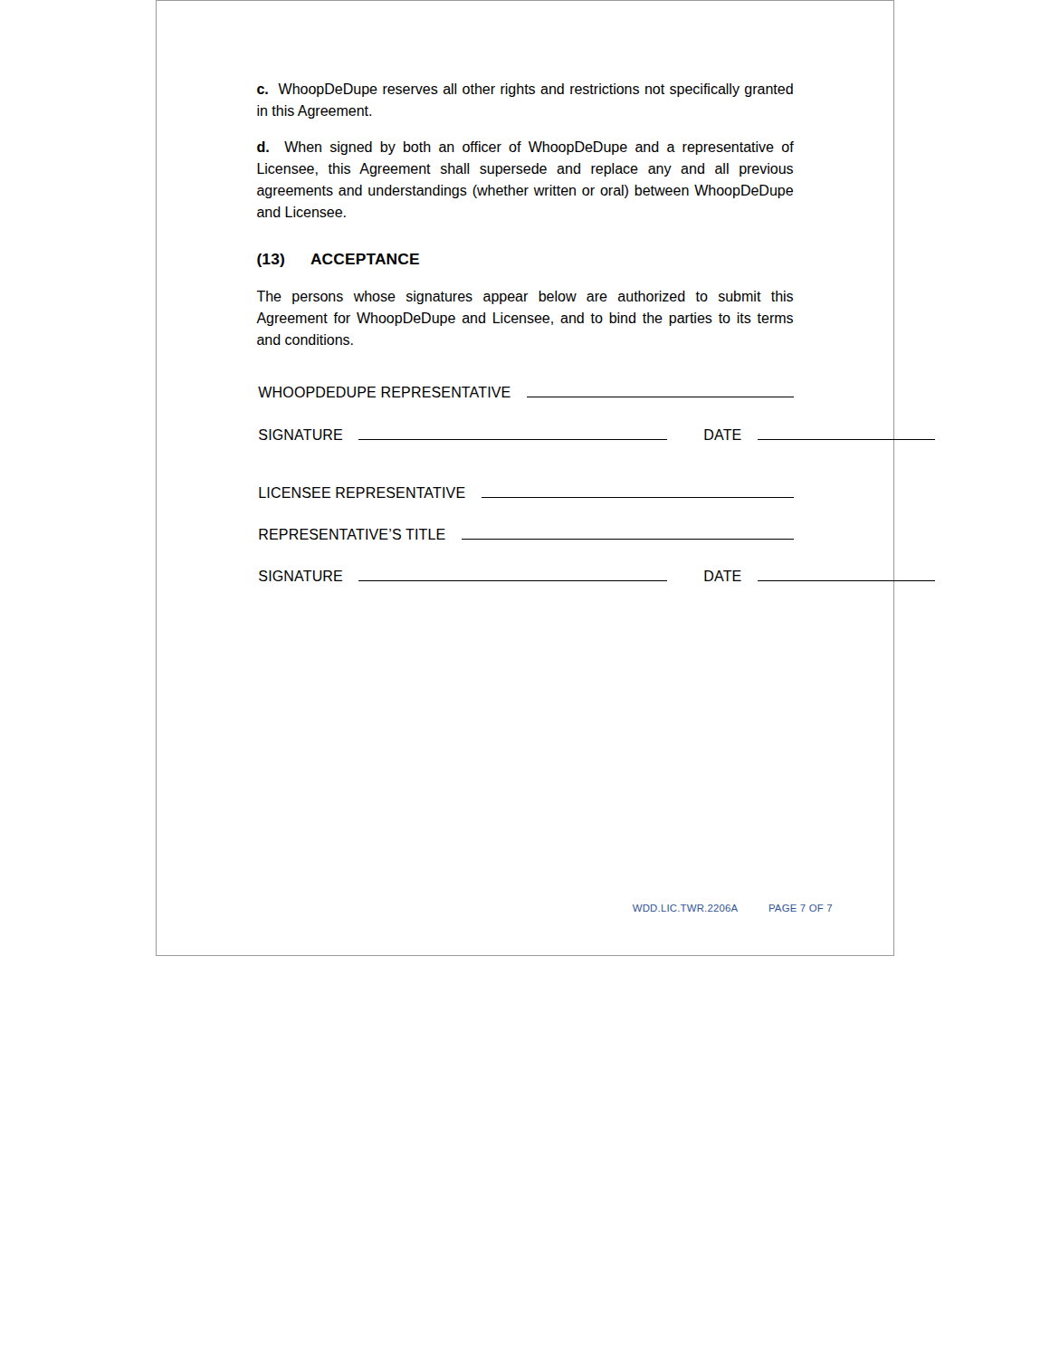c. WhoopDeDupe reserves all other rights and restrictions not specifically granted in this Agreement.
d. When signed by both an officer of WhoopDeDupe and a representative of Licensee, this Agreement shall supersede and replace any and all previous agreements and understandings (whether written or oral) between WhoopDeDupe and Licensee.
(13) ACCEPTANCE
The persons whose signatures appear below are authorized to submit this Agreement for WhoopDeDupe and Licensee, and to bind the parties to its terms and conditions.
WHOOPDEDUPE REPRESENTATIVE
SIGNATURE DATE
LICENSEE REPRESENTATIVE
REPRESENTATIVE’S TITLE
SIGNATURE DATE
WDD.LIC.TWR.2206APAGE 7 OF 7